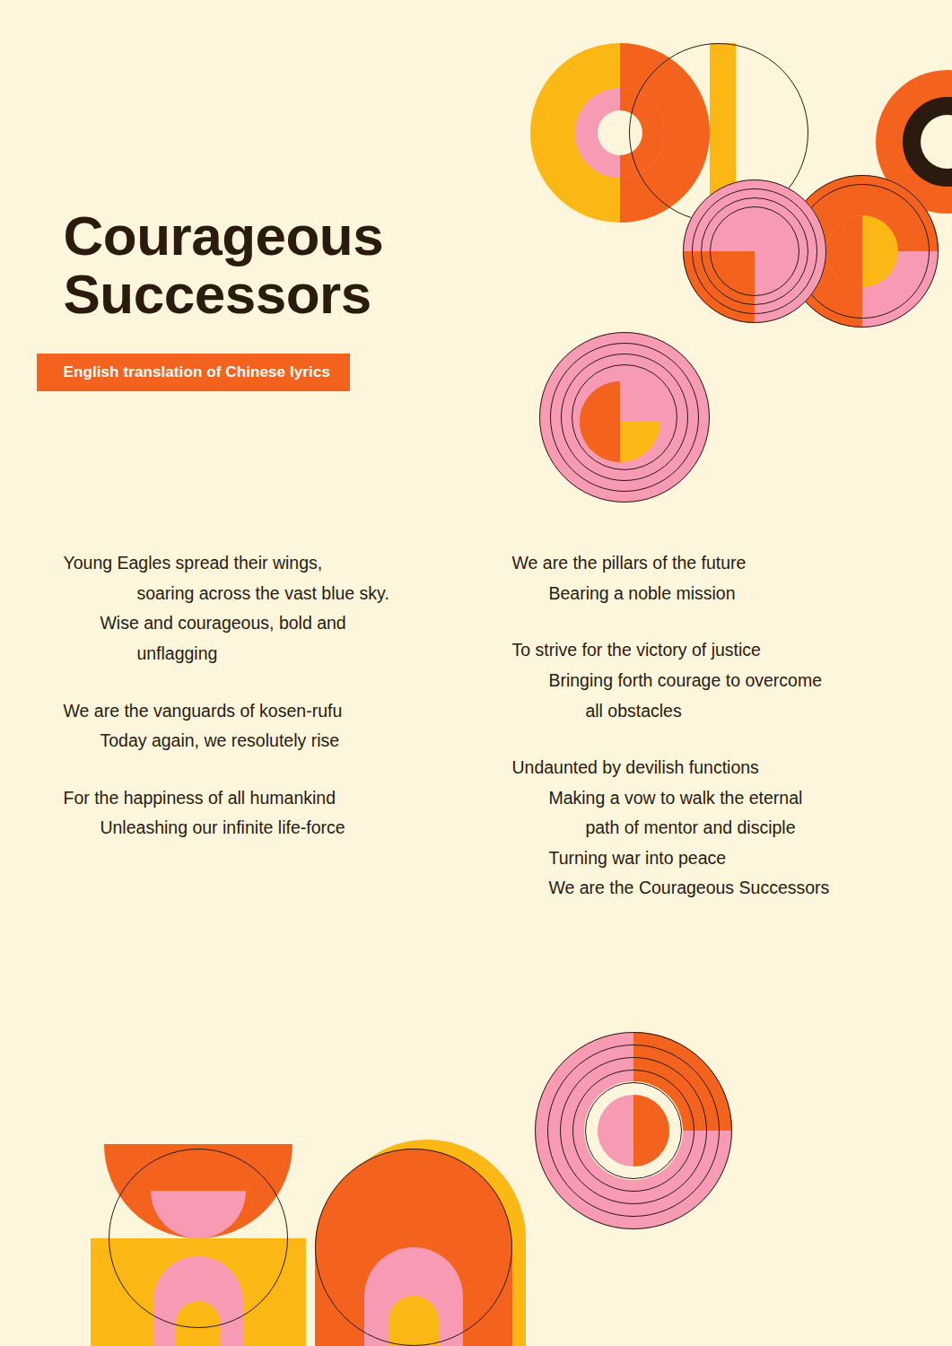Courageous
Successors
English translation of Chinese lyrics
Young Eagles spread their wings,
soaring across the vast blue sky.
Wise and courageous, bold and
unflagging
We are the vanguards of kosen-rufu
Today again, we resolutely rise
For the happiness of all humankind
Unleashing our infinite life-force
We are the pillars of the future
Bearing a noble mission
To strive for the victory of justice
Bringing forth courage to overcome
all obstacles
Undaunted by devilish functions
Making a vow to walk the eternal
path of mentor and disciple
Turning war into peace
We are the Courageous Successors